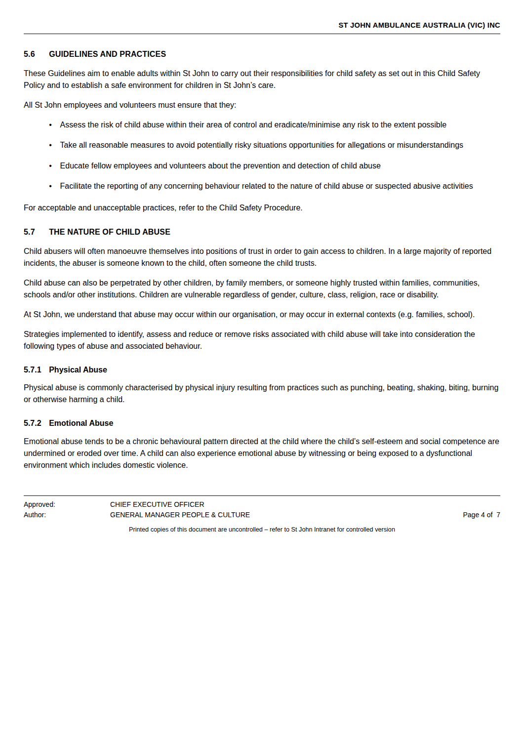ST JOHN AMBULANCE AUSTRALIA (VIC) INC
5.6 GUIDELINES AND PRACTICES
These Guidelines aim to enable adults within St John to carry out their responsibilities for child safety as set out in this Child Safety Policy and to establish a safe environment for children in St John’s care.
All St John employees and volunteers must ensure that they:
Assess the risk of child abuse within their area of control and eradicate/minimise any risk to the extent possible
Take all reasonable measures to avoid potentially risky situations opportunities for allegations or misunderstandings
Educate fellow employees and volunteers about the prevention and detection of child abuse
Facilitate the reporting of any concerning behaviour related to the nature of child abuse or suspected abusive activities
For acceptable and unacceptable practices, refer to the Child Safety Procedure.
5.7 THE NATURE OF CHILD ABUSE
Child abusers will often manoeuvre themselves into positions of trust in order to gain access to children. In a large majority of reported incidents, the abuser is someone known to the child, often someone the child trusts.
Child abuse can also be perpetrated by other children, by family members, or someone highly trusted within families, communities, schools and/or other institutions. Children are vulnerable regardless of gender, culture, class, religion, race or disability.
At St John, we understand that abuse may occur within our organisation, or may occur in external contexts (e.g. families, school).
Strategies implemented to identify, assess and reduce or remove risks associated with child abuse will take into consideration the following types of abuse and associated behaviour.
5.7.1 Physical Abuse
Physical abuse is commonly characterised by physical injury resulting from practices such as punching, beating, shaking, biting, burning or otherwise harming a child.
5.7.2 Emotional Abuse
Emotional abuse tends to be a chronic behavioural pattern directed at the child where the child’s self-esteem and social competence are undermined or eroded over time. A child can also experience emotional abuse by witnessing or being exposed to a dysfunctional environment which includes domestic violence.
Approved: CHIEF EXECUTIVE OFFICER
Author: GENERAL MANAGER PEOPLE & CULTURE Page 4 of 7
Printed copies of this document are uncontrolled – refer to St John Intranet for controlled version